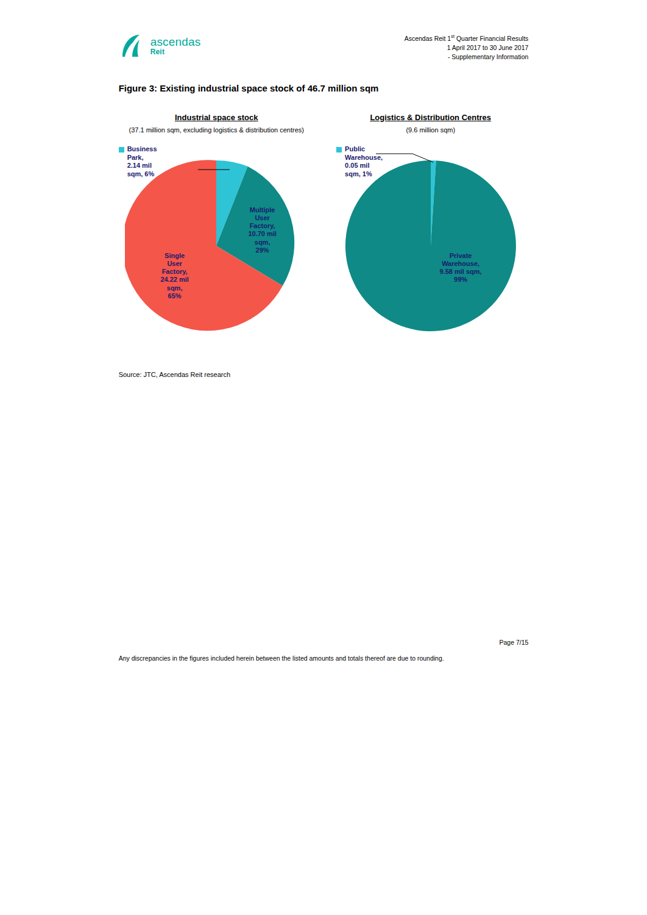ascendas
Reit
Ascendas Reit 1st Quarter Financial Results
1 April 2017 to 30 June 2017
- Supplementary Information
Figure 3: Existing industrial space stock of 46.7 million sqm
Industrial space stock
(37.1 million sqm, excluding logistics & distribution centres)
Business
Park,
2.14 mil
sqm, 6%
Multiple
User
Factory,
10.70 mil
sqm,
29%
Single
User
Factory,
24.22 mil
sqm,
65%
Logistics & Distribution Centres
(9.6 million sqm)
Public
Warehouse,
0.05 mil
sqm, 1%
Private
Warehouse,
9.58 mil sqm,
99%
Source: JTC, Ascendas Reit research
Page 7/15
Any discrepancies in the figures included herein between the listed amounts and totals thereof are due to rounding.